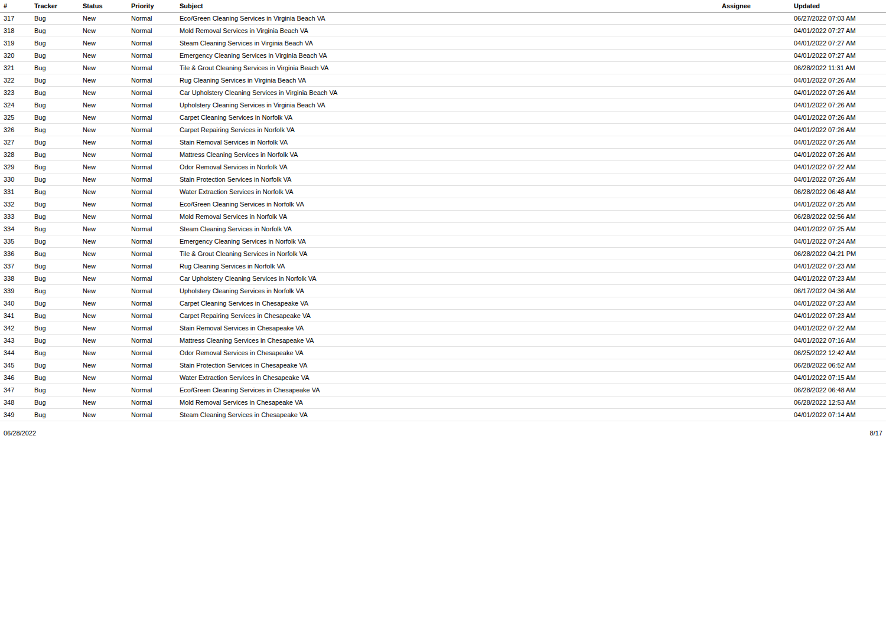| # | Tracker | Status | Priority | Subject | Assignee | Updated |
| --- | --- | --- | --- | --- | --- | --- |
| 317 | Bug | New | Normal | Eco/Green Cleaning Services in Virginia Beach VA | | 06/27/2022 07:03 AM |
| 318 | Bug | New | Normal | Mold Removal Services in Virginia Beach VA | | 04/01/2022 07:27 AM |
| 319 | Bug | New | Normal | Steam Cleaning Services in Virginia Beach VA | | 04/01/2022 07:27 AM |
| 320 | Bug | New | Normal | Emergency Cleaning Services in Virginia Beach VA | | 04/01/2022 07:27 AM |
| 321 | Bug | New | Normal | Tile & Grout Cleaning Services in Virginia Beach VA | | 06/28/2022 11:31 AM |
| 322 | Bug | New | Normal | Rug Cleaning Services in Virginia Beach VA | | 04/01/2022 07:26 AM |
| 323 | Bug | New | Normal | Car Upholstery Cleaning Services in Virginia Beach VA | | 04/01/2022 07:26 AM |
| 324 | Bug | New | Normal | Upholstery Cleaning Services in Virginia Beach VA | | 04/01/2022 07:26 AM |
| 325 | Bug | New | Normal | Carpet Cleaning Services in Norfolk VA | | 04/01/2022 07:26 AM |
| 326 | Bug | New | Normal | Carpet Repairing Services in Norfolk VA | | 04/01/2022 07:26 AM |
| 327 | Bug | New | Normal | Stain Removal Services in Norfolk VA | | 04/01/2022 07:26 AM |
| 328 | Bug | New | Normal | Mattress Cleaning Services in Norfolk VA | | 04/01/2022 07:26 AM |
| 329 | Bug | New | Normal | Odor Removal Services in Norfolk VA | | 04/01/2022 07:22 AM |
| 330 | Bug | New | Normal | Stain Protection Services in Norfolk VA | | 04/01/2022 07:26 AM |
| 331 | Bug | New | Normal | Water Extraction Services in Norfolk VA | | 06/28/2022 06:48 AM |
| 332 | Bug | New | Normal | Eco/Green Cleaning Services in Norfolk VA | | 04/01/2022 07:25 AM |
| 333 | Bug | New | Normal | Mold Removal Services in Norfolk VA | | 06/28/2022 02:56 AM |
| 334 | Bug | New | Normal | Steam Cleaning Services in Norfolk VA | | 04/01/2022 07:25 AM |
| 335 | Bug | New | Normal | Emergency Cleaning Services in Norfolk VA | | 04/01/2022 07:24 AM |
| 336 | Bug | New | Normal | Tile & Grout Cleaning Services in Norfolk VA | | 06/28/2022 04:21 PM |
| 337 | Bug | New | Normal | Rug Cleaning Services in Norfolk VA | | 04/01/2022 07:23 AM |
| 338 | Bug | New | Normal | Car Upholstery Cleaning Services in Norfolk VA | | 04/01/2022 07:23 AM |
| 339 | Bug | New | Normal | Upholstery Cleaning Services in Norfolk VA | | 06/17/2022 04:36 AM |
| 340 | Bug | New | Normal | Carpet Cleaning Services in Chesapeake VA | | 04/01/2022 07:23 AM |
| 341 | Bug | New | Normal | Carpet Repairing Services in Chesapeake VA | | 04/01/2022 07:23 AM |
| 342 | Bug | New | Normal | Stain Removal Services in Chesapeake VA | | 04/01/2022 07:22 AM |
| 343 | Bug | New | Normal | Mattress Cleaning Services in Chesapeake VA | | 04/01/2022 07:16 AM |
| 344 | Bug | New | Normal | Odor Removal Services in Chesapeake VA | | 06/25/2022 12:42 AM |
| 345 | Bug | New | Normal | Stain Protection Services in Chesapeake VA | | 06/28/2022 06:52 AM |
| 346 | Bug | New | Normal | Water Extraction Services in Chesapeake VA | | 04/01/2022 07:15 AM |
| 347 | Bug | New | Normal | Eco/Green Cleaning Services in Chesapeake VA | | 06/28/2022 06:48 AM |
| 348 | Bug | New | Normal | Mold Removal Services in Chesapeake VA | | 06/28/2022 12:53 AM |
| 349 | Bug | New | Normal | Steam Cleaning Services in Chesapeake VA | | 04/01/2022 07:14 AM |
06/28/2022 8/17